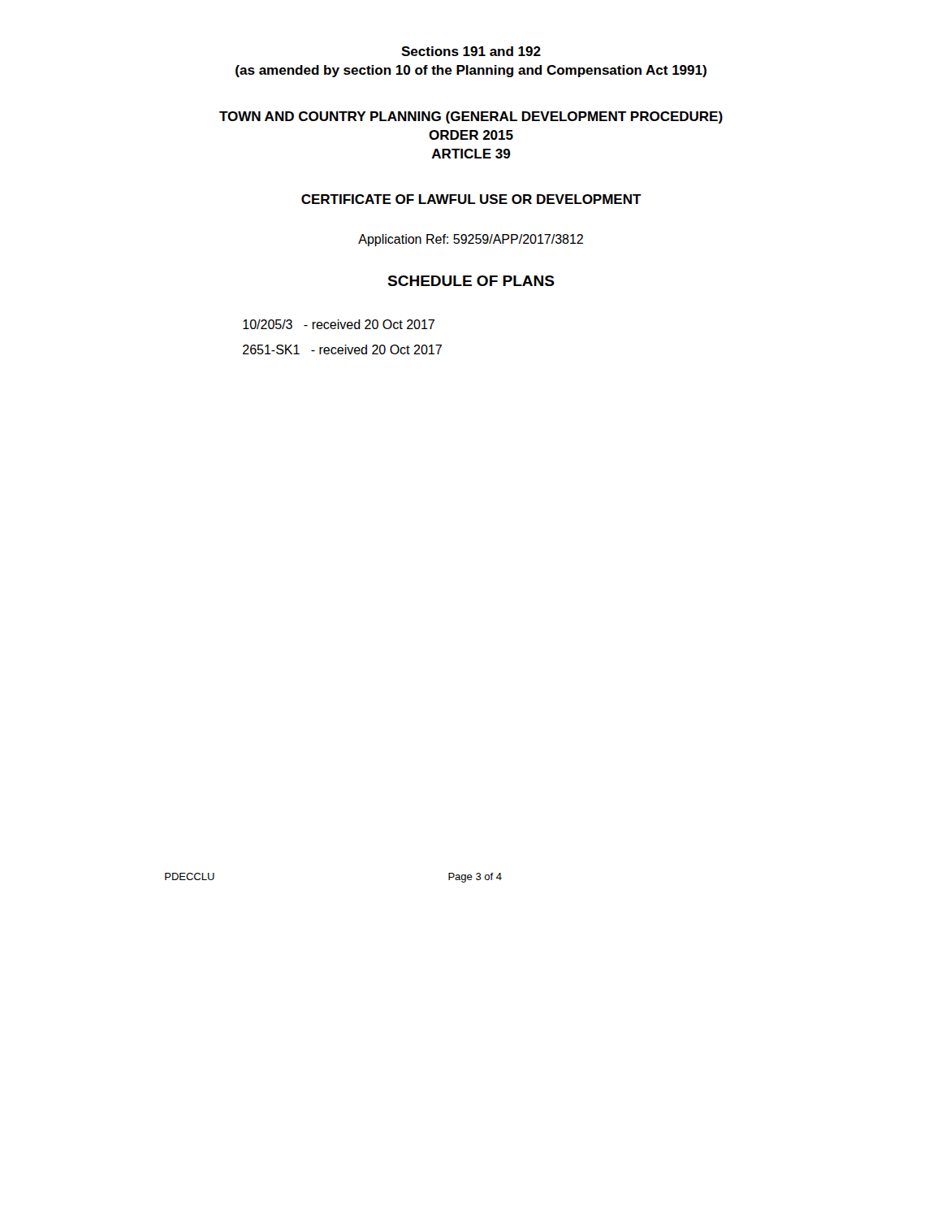Sections 191 and 192
(as amended by section 10 of the Planning and Compensation Act 1991)
TOWN AND COUNTRY PLANNING (GENERAL DEVELOPMENT PROCEDURE) ORDER 2015
ARTICLE 39
CERTIFICATE OF LAWFUL USE OR DEVELOPMENT
Application Ref: 59259/APP/2017/3812
SCHEDULE OF PLANS
10/205/3 - received 20 Oct 2017
2651-SK1 - received 20 Oct 2017
PDECCLU
Page 3 of 4